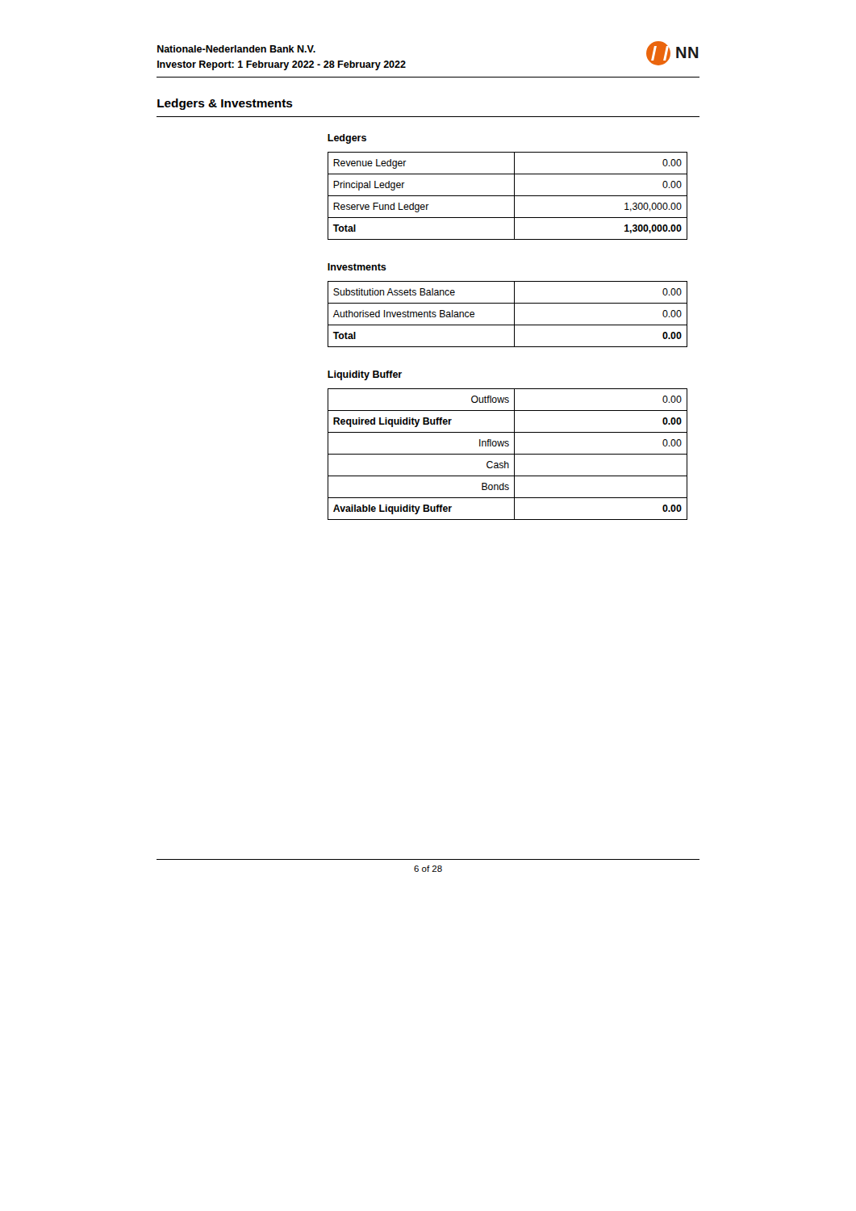NN
Nationale-Nederlanden Bank N.V.
Investor Report: 1 February 2022 - 28 February 2022
Ledgers & Investments
Ledgers
| Revenue Ledger | 0.00 |
| Principal Ledger | 0.00 |
| Reserve Fund Ledger | 1,300,000.00 |
| Total | 1,300,000.00 |
Investments
| Substitution Assets Balance | 0.00 |
| Authorised Investments Balance | 0.00 |
| Total | 0.00 |
Liquidity Buffer
| Outflows | 0.00 |
| Required Liquidity Buffer | 0.00 |
| Inflows | 0.00 |
| Cash | |
| Bonds | |
| Available Liquidity Buffer | 0.00 |
6 of 28